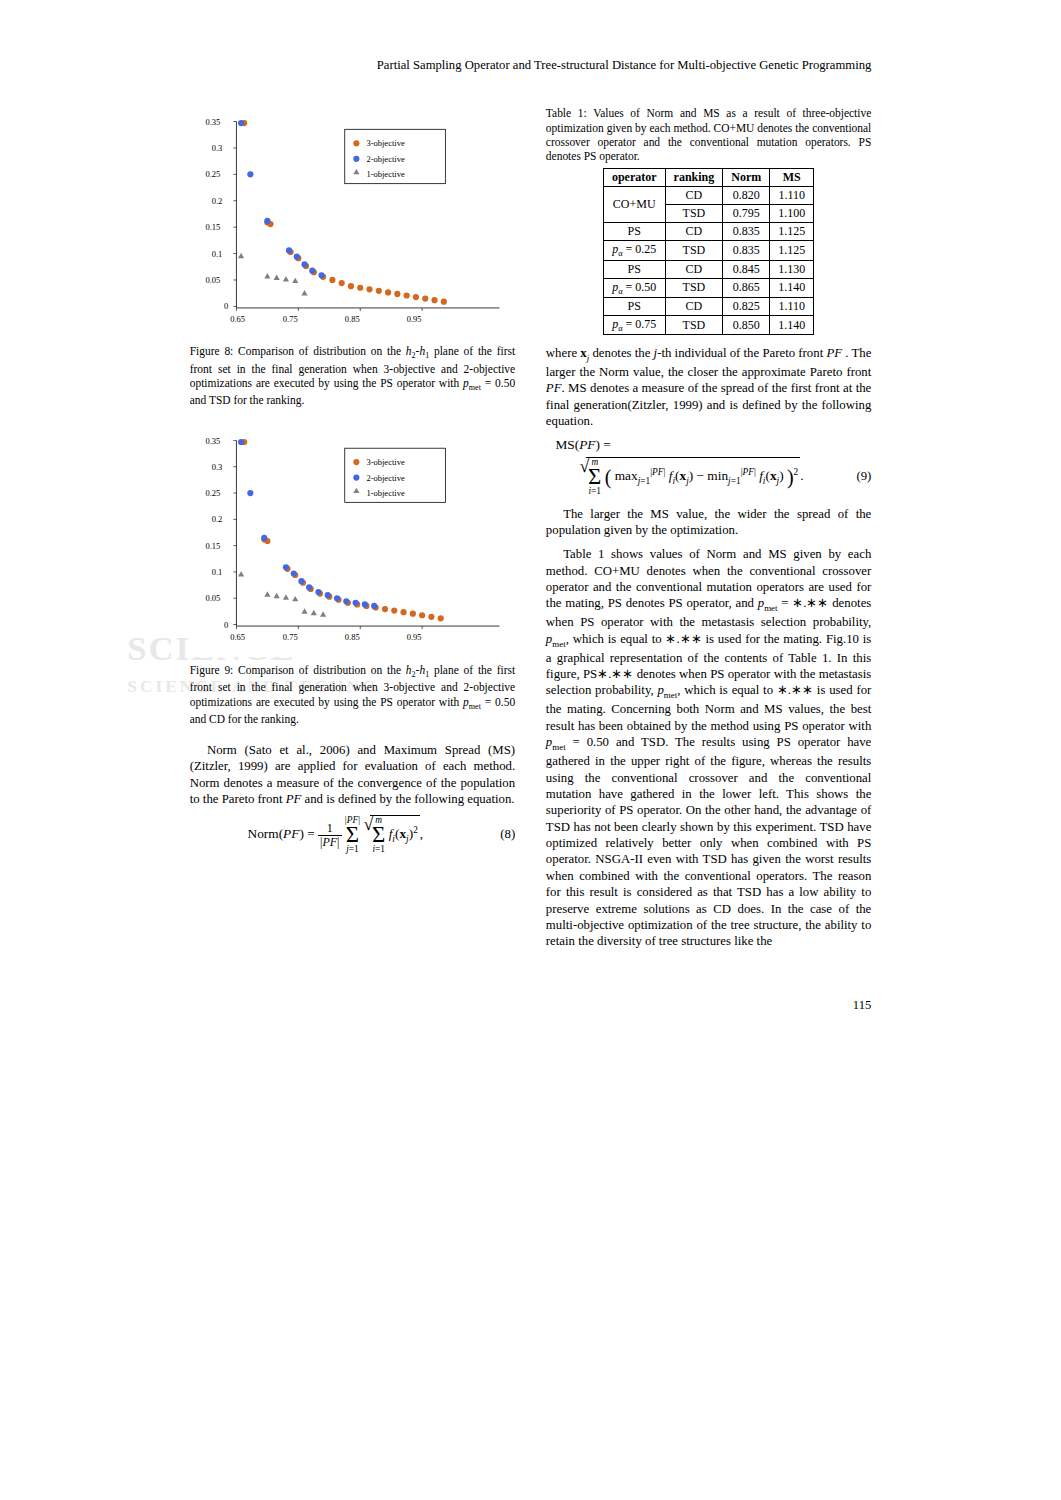Partial Sampling Operator and Tree-structural Distance for Multi-objective Genetic Programming
SCIENCE
SCIENCE AND TECHNO
Figure 8: Comparison of distribution on the h2-h1 plane of the first front set in the final generation when 3-objective and 2-objective optimizations are executed by using the PS operator with pmet = 0.50 and TSD for the ranking.
Figure 9: Comparison of distribution on the h2-h1 plane of the first front set in the final generation when 3-objective and 2-objective optimizations are executed by using the PS operator with pmet = 0.50 and CD for the ranking.
Norm (Sato et al., 2006) and Maximum Spread (MS)(Zitzler, 1999) are applied for evaluation of each method. Norm denotes a measure of the convergence of the population to the Pareto front PF and is defined by the following equation.
Norm(PF) = 1|PF| |PF|Σj=1 mΣi=1 fi(xj)2,
(8)
Table 1: Values of Norm and MS as a result of three-objective optimization given by each method. CO+MU denotes the conventional crossover operator and the conventional mutation operators. PS denotes PS operator.
| operator | ranking | Norm | MS |
| --- | --- | --- | --- |
| CO+MU | CD | 0.820 | 1.110 |
| TSD | 0.795 | 1.100 |
| PS | CD | 0.835 | 1.125 |
| p α = 0.25 | TSD | 0.835 | 1.125 |
| PS | CD | 0.845 | 1.130 |
| p α = 0.50 | TSD | 0.865 | 1.140 |
| PS | CD | 0.825 | 1.110 |
| p α = 0.75 | TSD | 0.850 | 1.140 |
where xj denotes the j-th individual of the Pareto front PF . The larger the Norm value, the closer the approximate Pareto front PF. MS denotes a measure of the spread of the first front at the final generation(Zitzler, 1999) and is defined by the following equation.
MS(PF) =
mΣi=1 ( maxj=1|PF| fi(xj) − minj=1|PF| fi(xj) )2 .
(9)
The larger the MS value, the wider the spread of the population given by the optimization.
Table 1 shows values of Norm and MS given by each method. CO+MU denotes when the conventional crossover operator and the conventional mutation operators are used for the mating, PS denotes PS operator, and pmet = ∗.∗∗ denotes when PS operator with the metastasis selection probability, pmet, which is equal to ∗.∗∗ is used for the mating. Fig.10 is a graphical representation of the contents of Table 1. In this figure, PS∗.∗∗ denotes when PS operator with the metastasis selection probability, pmet, which is equal to ∗.∗∗ is used for the mating. Concerning both Norm and MS values, the best result has been obtained by the method using PS operator with pmet = 0.50 and TSD. The results using PS operator have gathered in the upper right of the figure, whereas the results using the conventional crossover and the conventional mutation have gathered in the lower left. This shows the superiority of PS operator. On the other hand, the advantage of TSD has not been clearly shown by this experiment. TSD have optimized relatively better only when combined with PS operator. NSGA-II even with TSD has given the worst results when combined with the conventional operators. The reason for this result is considered as that TSD has a low ability to preserve extreme solutions as CD does. In the case of the multi-objective optimization of the tree structure, the ability to retain the diversity of tree structures like the
115